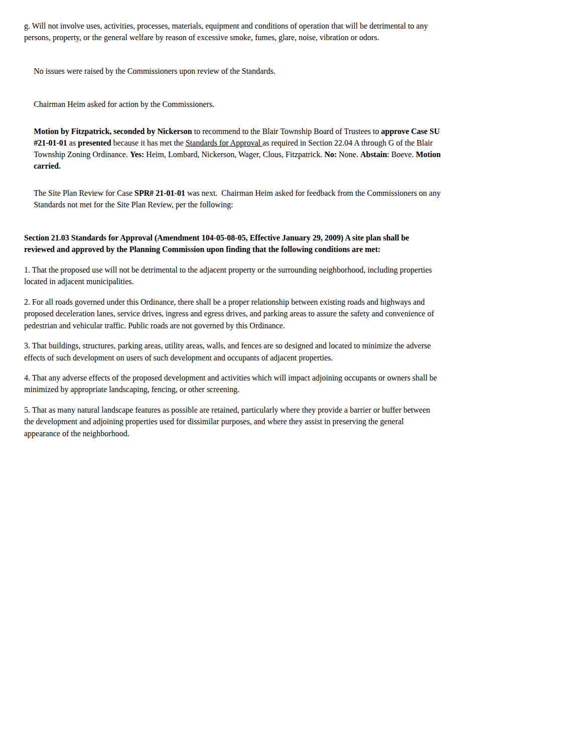g. Will not involve uses, activities, processes, materials, equipment and conditions of operation that will be detrimental to any persons, property, or the general welfare by reason of excessive smoke, fumes, glare, noise, vibration or odors.
No issues were raised by the Commissioners upon review of the Standards.
Chairman Heim asked for action by the Commissioners.
Motion by Fitzpatrick, seconded by Nickerson to recommend to the Blair Township Board of Trustees to approve Case SU #21-01-01 as presented because it has met the Standards for Approval as required in Section 22.04 A through G of the Blair Township Zoning Ordinance. Yes: Heim, Lombard, Nickerson, Wager, Clous, Fitzpatrick. No: None. Abstain: Boeve. Motion carried.
The Site Plan Review for Case SPR# 21-01-01 was next. Chairman Heim asked for feedback from the Commissioners on any Standards not met for the Site Plan Review, per the following:
Section 21.03 Standards for Approval (Amendment 104-05-08-05, Effective January 29, 2009) A site plan shall be reviewed and approved by the Planning Commission upon finding that the following conditions are met:
1. That the proposed use will not be detrimental to the adjacent property or the surrounding neighborhood, including properties located in adjacent municipalities.
2. For all roads governed under this Ordinance, there shall be a proper relationship between existing roads and highways and proposed deceleration lanes, service drives, ingress and egress drives, and parking areas to assure the safety and convenience of pedestrian and vehicular traffic. Public roads are not governed by this Ordinance.
3. That buildings, structures, parking areas, utility areas, walls, and fences are so designed and located to minimize the adverse effects of such development on users of such development and occupants of adjacent properties.
4. That any adverse effects of the proposed development and activities which will impact adjoining occupants or owners shall be minimized by appropriate landscaping, fencing, or other screening.
5. That as many natural landscape features as possible are retained, particularly where they provide a barrier or buffer between the development and adjoining properties used for dissimilar purposes, and where they assist in preserving the general appearance of the neighborhood.